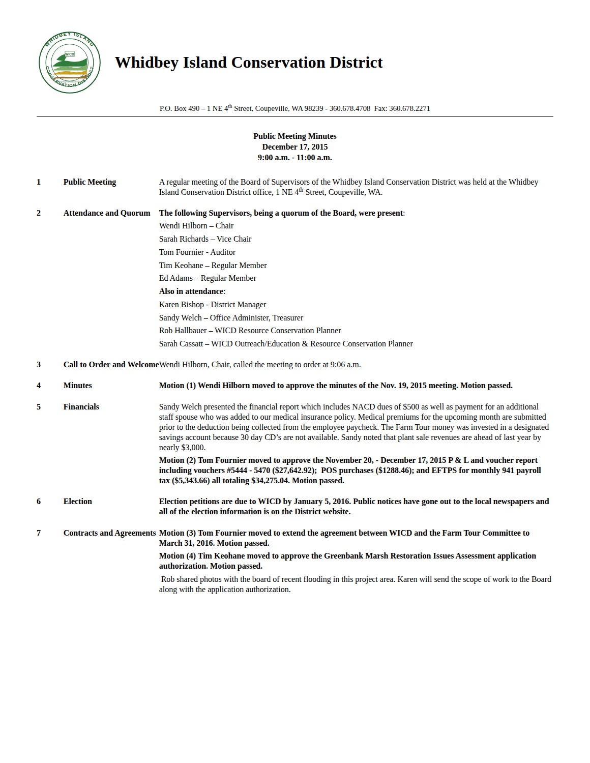WHIDBEY ISLAND CONSERVATION DISTRICT WICD preserving natural resources
Whidbey Island Conservation District
P.O. Box 490 – 1 NE 4th Street, Coupeville, WA 98239 - 360.678.4708 Fax: 360.678.2271
Public Meeting Minutes
December 17, 2015
9:00 a.m. - 11:00 a.m.
| 1 | Public Meeting | A regular meeting of the Board of Supervisors of the Whidbey Island Conservation District was held at the Whidbey Island Conservation District office, 1 NE 4 th Street, Coupeville, WA. |
| 2 | Attendance and Quorum | The following Supervisors, being a quorum of the Board, were present : Wendi Hilborn – Chair Sarah Richards – Vice Chair Tom Fournier - Auditor Tim Keohane – Regular Member Ed Adams – Regular Member Also in attendance : Karen Bishop - District Manager Sandy Welch – Office Administer, Treasurer Rob Hallbauer – WICD Resource Conservation Planner Sarah Cassatt – WICD Outreach/Education & Resource Conservation Planner |
| 3 | Call to Order and Welcome | Wendi Hilborn, Chair, called the meeting to order at 9:06 a.m. |
| 4 | Minutes | Motion (1) Wendi Hilborn moved to approve the minutes of the Nov. 19, 2015 meeting. Motion passed. |
| 5 | Financials | Sandy Welch presented the financial report which includes NACD dues of $500 as well as payment for an additional staff spouse who was added to our medical insurance policy. Medical premiums for the upcoming month are submitted prior to the deduction being collected from the employee paycheck. The Farm Tour money was invested in a designated savings account because 30 day CD’s are not available. Sandy noted that plant sale revenues are ahead of last year by nearly $3,000. Motion (2) Tom Fournier moved to approve the November 20, - December 17, 2015 P & L and voucher report including vouchers #5444 - 5470 ($27,642.92); POS purchases ($1288.46); and EFTPS for monthly 941 payroll tax ($5,343.66) all totaling $34,275.04. Motion passed. |
| 6 | Election | Election petitions are due to WICD by January 5, 2016. Public notices have gone out to the local newspapers and all of the election information is on the District website. |
| 7 | Contracts and Agreements | Motion (3) Tom Fournier moved to extend the agreement between WICD and the Farm Tour Committee to March 31, 2016. Motion passed. Motion (4) Tim Keohane moved to approve the Greenbank Marsh Restoration Issues Assessment application authorization. Motion passed. Rob shared photos with the board of recent flooding in this project area. Karen will send the scope of work to the Board along with the application authorization. |